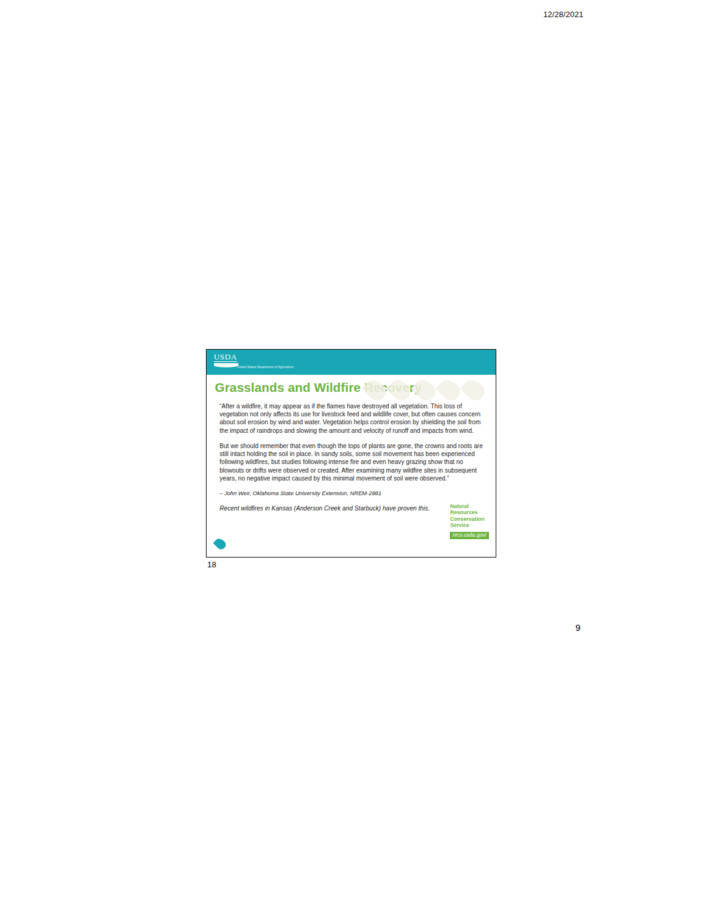12/28/2021
USDA
United States Department of Agriculture
Grasslands and Wildfire Recovery
“After a wildfire, it may appear as if the flames have destroyed all vegetation. This loss of vegetation not only affects its use for livestock feed and wildlife cover, but often causes concern about soil erosion by wind and water. Vegetation helps control erosion by shielding the soil from the impact of raindrops and slowing the amount and velocity of runoff and impacts from wind.
But we should remember that even though the tops of plants are gone, the crowns and roots are still intact holding the soil in place. In sandy soils, some soil movement has been experienced following wildfires, but studies following intense fire and even heavy grazing show that no blowouts or drifts were observed or created. After examining many wildfire sites in subsequent years, no negative impact caused by this minimal movement of soil were observed.”
– John Weir, Oklahoma State University Extension, NREM-2881
Recent wildfires in Kansas (Anderson Creek and Starbuck) have proven this.
Natural
Resources
Conservation
Service
nrcs.usda.gov/
18
9